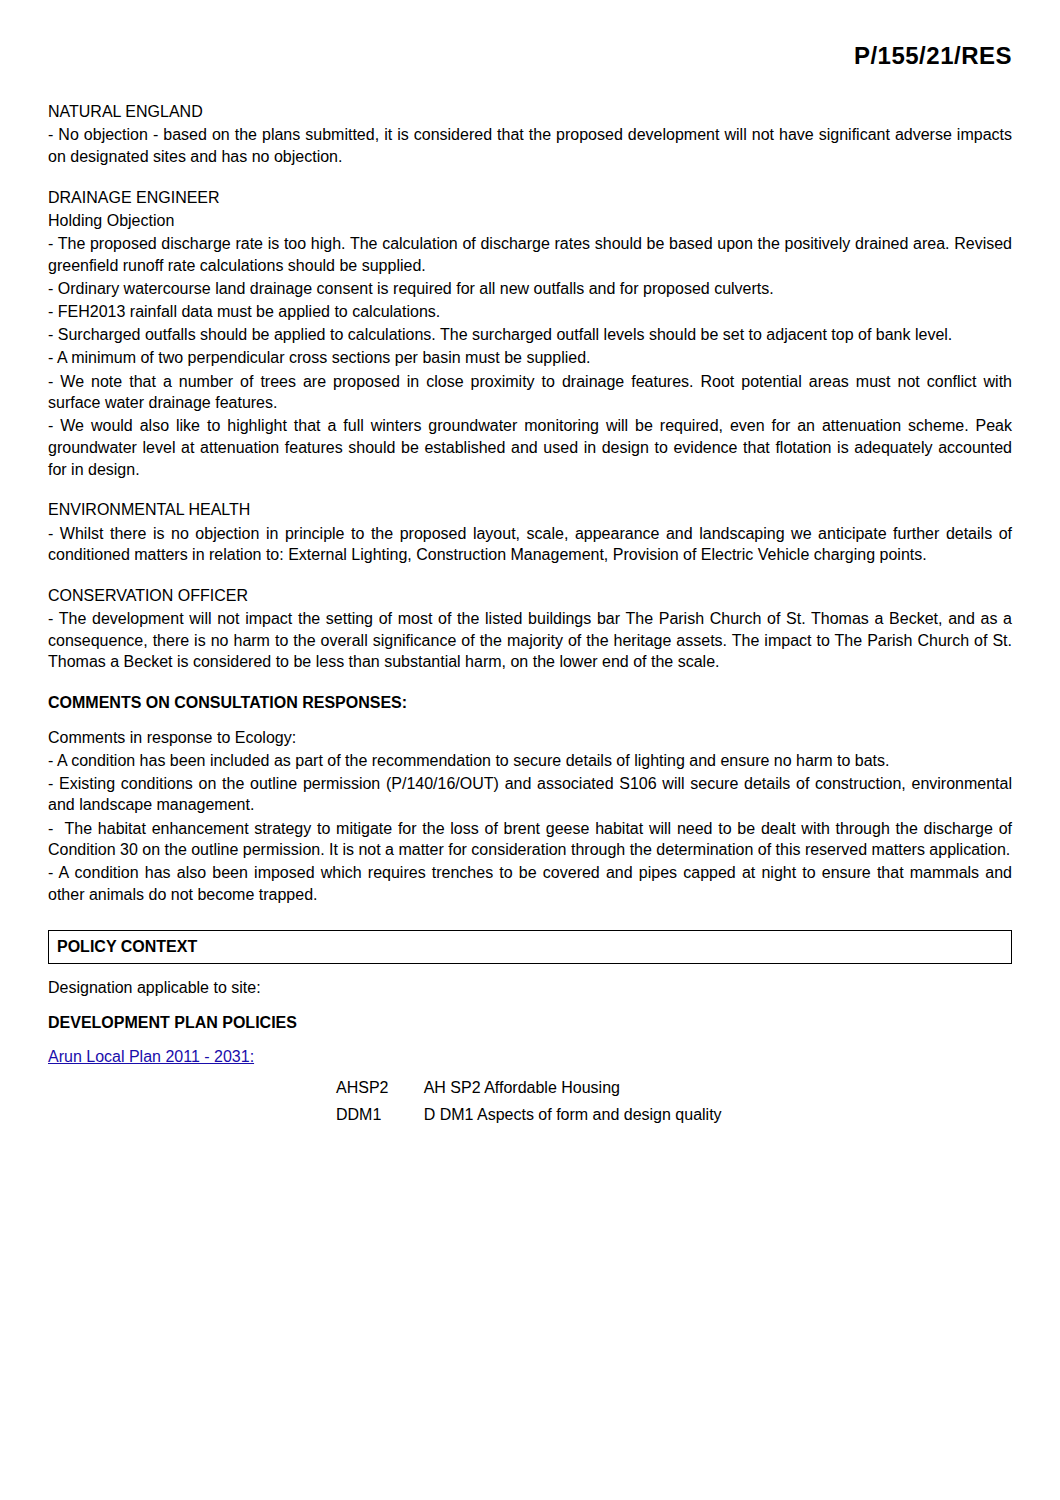P/155/21/RES
Natural England
- No objection - based on the plans submitted, it is considered that the proposed development will not have significant adverse impacts on designated sites and has no objection.
Drainage Engineer
Holding Objection
- The proposed discharge rate is too high. The calculation of discharge rates should be based upon the positively drained area. Revised greenfield runoff rate calculations should be supplied.
- Ordinary watercourse land drainage consent is required for all new outfalls and for proposed culverts.
- FEH2013 rainfall data must be applied to calculations.
- Surcharged outfalls should be applied to calculations. The surcharged outfall levels should be set to adjacent top of bank level.
- A minimum of two perpendicular cross sections per basin must be supplied.
- We note that a number of trees are proposed in close proximity to drainage features. Root potential areas must not conflict with surface water drainage features.
- We would also like to highlight that a full winters groundwater monitoring will be required, even for an attenuation scheme. Peak groundwater level at attenuation features should be established and used in design to evidence that flotation is adequately accounted for in design.
Environmental Health
- Whilst there is no objection in principle to the proposed layout, scale, appearance and landscaping we anticipate further details of conditioned matters in relation to: External Lighting, Construction Management, Provision of Electric Vehicle charging points.
Conservation Officer
- The development will not impact the setting of most of the listed buildings bar The Parish Church of St. Thomas a Becket, and as a consequence, there is no harm to the overall significance of the majority of the heritage assets. The impact to The Parish Church of St. Thomas a Becket is considered to be less than substantial harm, on the lower end of the scale.
Comments on Consultation Responses:
Comments in response to Ecology:
- A condition has been included as part of the recommendation to secure details of lighting and ensure no harm to bats.
- Existing conditions on the outline permission (P/140/16/OUT) and associated S106 will secure details of construction, environmental and landscape management.
- The habitat enhancement strategy to mitigate for the loss of brent geese habitat will need to be dealt with through the discharge of Condition 30 on the outline permission. It is not a matter for consideration through the determination of this reserved matters application.
- A condition has also been imposed which requires trenches to be covered and pipes capped at night to ensure that mammals and other animals do not become trapped.
Policy Context
Designation applicable to site:
Development Plan Policies
Arun Local Plan 2011 - 2031:
| AHSP2 | AH SP2 Affordable Housing |
| DDM1 | D DM1 Aspects of form and design quality |